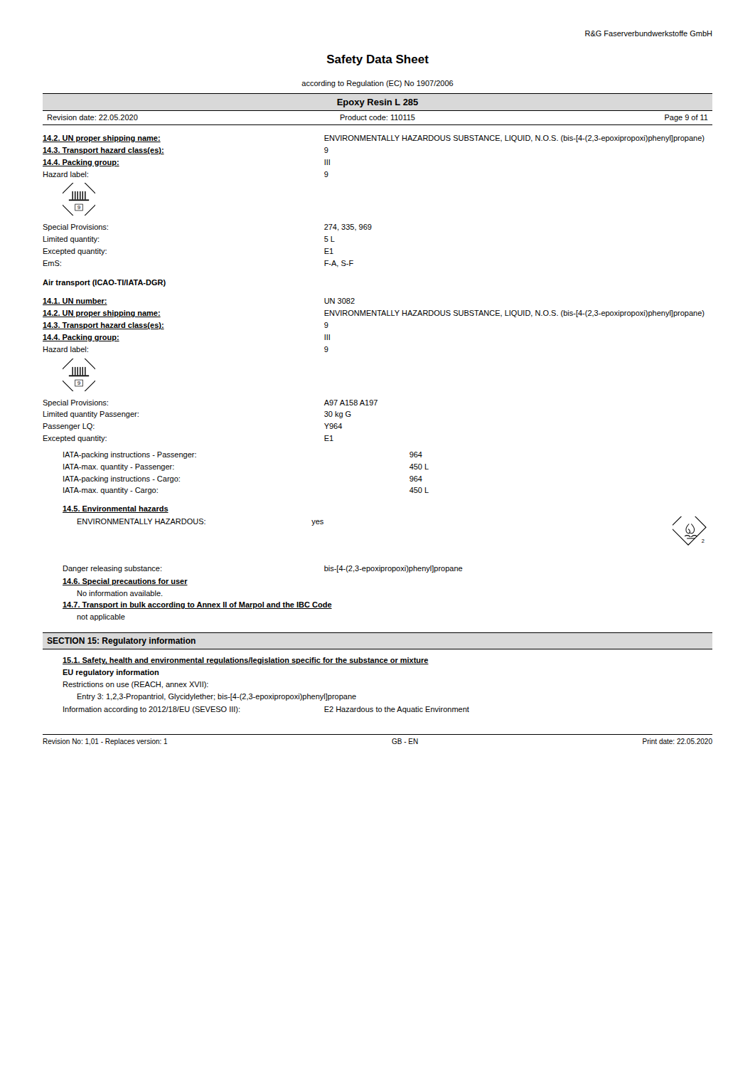R&G Faserverbundwerkstoffe GmbH
Safety Data Sheet
according to Regulation (EC) No 1907/2006
Epoxy Resin L 285
| Revision date: 22.05.2020 | Product code: 110115 | Page 9 of 11 |
| 14.2. UN proper shipping name: | ENVIRONMENTALLY HAZARDOUS SUBSTANCE, LIQUID, N.O.S. (bis-[4-(2,3-epoxipropoxi)phenyl]propane) |
| 14.3. Transport hazard class(es): | 9 |
| 14.4. Packing group: | III |
| Hazard label: | 9 |
9
| Special Provisions: | 274, 335, 969 |
| Limited quantity: | 5 L |
| Excepted quantity: | E1 |
| EmS: | F-A, S-F |
Air transport (ICAO-TI/IATA-DGR)
| 14.1. UN number: | UN 3082 |
| 14.2. UN proper shipping name: | ENVIRONMENTALLY HAZARDOUS SUBSTANCE, LIQUID, N.O.S. (bis-[4-(2,3-epoxipropoxi)phenyl]propane) |
| 14.3. Transport hazard class(es): | 9 |
| 14.4. Packing group: | III |
| Hazard label: | 9 |
9
| Special Provisions: | A97 A158 A197 |
| Limited quantity Passenger: | 30 kg G |
| Passenger LQ: | Y964 |
| Excepted quantity: | E1 |
| IATA-packing instructions - Passenger: | 964 |
| IATA-max. quantity - Passenger: | 450 L |
| IATA-packing instructions - Cargo: | 964 |
| IATA-max. quantity - Cargo: | 450 L |
14.5. Environmental hazards
| ENVIRONMENTALLY HAZARDOUS: | yes | 2 |
| Danger releasing substance: | bis-[4-(2,3-epoxipropoxi)phenyl]propane |
14.6. Special precautions for user
No information available.
14.7. Transport in bulk according to Annex II of Marpol and the IBC Code
not applicable
SECTION 15: Regulatory information
15.1. Safety, health and environmental regulations/legislation specific for the substance or mixture
EU regulatory information
Restrictions on use (REACH, annex XVII):
Entry 3: 1,2,3-Propantriol, Glycidylether; bis-[4-(2,3-epoxipropoxi)phenyl]propane
| Information according to 2012/18/EU (SEVESO III): | E2 Hazardous to the Aquatic Environment |
Revision No: 1,01 - Replaces version: 1
GB - EN
Print date: 22.05.2020